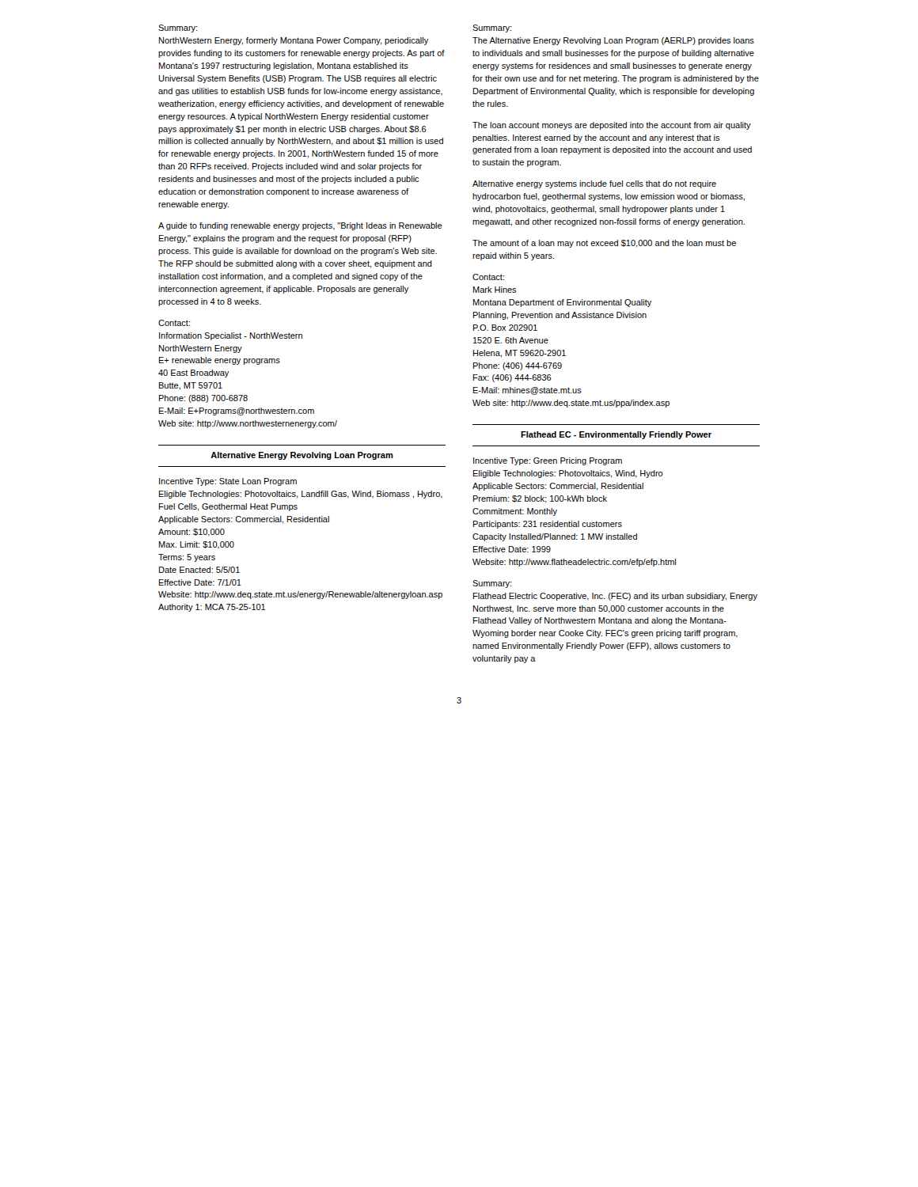Summary:
NorthWestern Energy, formerly Montana Power Company, periodically provides funding to its customers for renewable energy projects. As part of Montana's 1997 restructuring legislation, Montana established its Universal System Benefits (USB) Program. The USB requires all electric and gas utilities to establish USB funds for low-income energy assistance, weatherization, energy efficiency activities, and development of renewable energy resources. A typical NorthWestern Energy residential customer pays approximately $1 per month in electric USB charges. About $8.6 million is collected annually by NorthWestern, and about $1 million is used for renewable energy projects. In 2001, NorthWestern funded 15 of more than 20 RFPs received. Projects included wind and solar projects for residents and businesses and most of the projects included a public education or demonstration component to increase awareness of renewable energy.
A guide to funding renewable energy projects, "Bright Ideas in Renewable Energy," explains the program and the request for proposal (RFP) process. This guide is available for download on the program's Web site. The RFP should be submitted along with a cover sheet, equipment and installation cost information, and a completed and signed copy of the interconnection agreement, if applicable. Proposals are generally processed in 4 to 8 weeks.
Contact:
Information Specialist - NorthWestern
NorthWestern Energy
E+ renewable energy programs
40 East Broadway
Butte, MT 59701
Phone: (888) 700-6878
E-Mail: E+Programs@northwestern.com
Web site: http://www.northwesternenergy.com/
Alternative Energy Revolving Loan Program
Incentive Type: State Loan Program
Eligible Technologies: Photovoltaics, Landfill Gas, Wind, Biomass , Hydro, Fuel Cells, Geothermal Heat Pumps
Applicable Sectors: Commercial, Residential
Amount: $10,000
Max. Limit: $10,000
Terms: 5 years
Date Enacted: 5/5/01
Effective Date: 7/1/01
Website: http://www.deq.state.mt.us/energy/Renewable/altenergyloan.asp
Authority 1: MCA 75-25-101
Summary:
The Alternative Energy Revolving Loan Program (AERLP) provides loans to individuals and small businesses for the purpose of building alternative energy systems for residences and small businesses to generate energy for their own use and for net metering. The program is administered by the Department of Environmental Quality, which is responsible for developing the rules.
The loan account moneys are deposited into the account from air quality penalties. Interest earned by the account and any interest that is generated from a loan repayment is deposited into the account and used to sustain the program.
Alternative energy systems include fuel cells that do not require hydrocarbon fuel, geothermal systems, low emission wood or biomass, wind, photovoltaics, geothermal, small hydropower plants under 1 megawatt, and other recognized non-fossil forms of energy generation.
The amount of a loan may not exceed $10,000 and the loan must be repaid within 5 years.
Contact:
Mark Hines
Montana Department of Environmental Quality
Planning, Prevention and Assistance Division
P.O. Box 202901
1520 E. 6th Avenue
Helena, MT 59620-2901
Phone: (406) 444-6769
Fax: (406) 444-6836
E-Mail: mhines@state.mt.us
Web site: http://www.deq.state.mt.us/ppa/index.asp
Flathead EC - Environmentally Friendly Power
Incentive Type: Green Pricing Program
Eligible Technologies: Photovoltaics, Wind, Hydro
Applicable Sectors: Commercial, Residential
Premium: $2 block; 100-kWh block
Commitment: Monthly
Participants: 231 residential customers
Capacity Installed/Planned: 1 MW installed
Effective Date: 1999
Website: http://www.flatheadelectric.com/efp/efp.html
Summary:
Flathead Electric Cooperative, Inc. (FEC) and its urban subsidiary, Energy Northwest, Inc. serve more than 50,000 customer accounts in the Flathead Valley of Northwestern Montana and along the Montana-Wyoming border near Cooke City. FEC's green pricing tariff program, named Environmentally Friendly Power (EFP), allows customers to voluntarily pay a
3